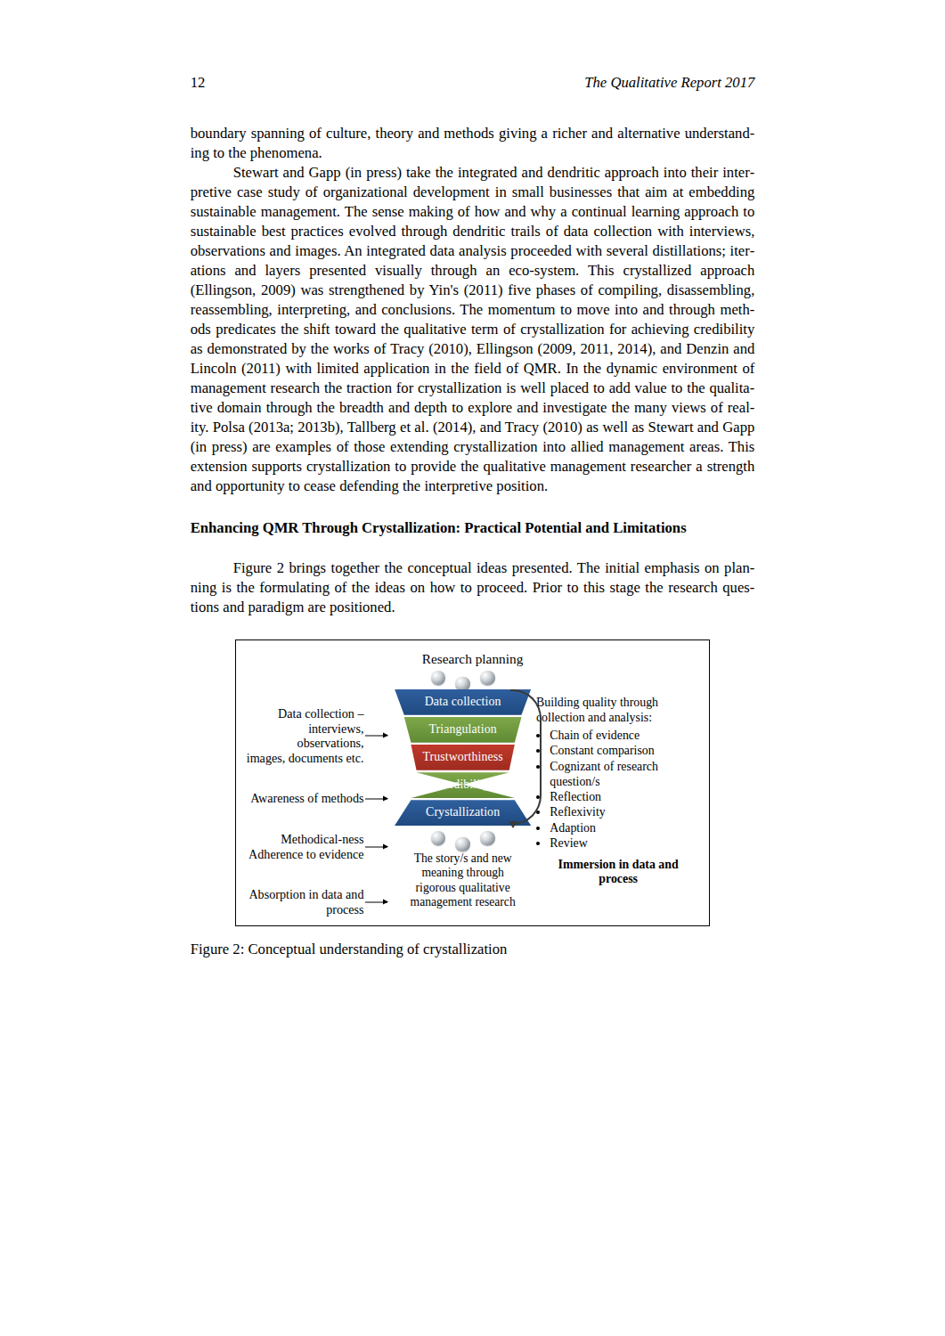12 The Qualitative Report 2017
boundary spanning of culture, theory and methods giving a richer and alternative understanding to the phenomena.
Stewart and Gapp (in press) take the integrated and dendritic approach into their interpretive case study of organizational development in small businesses that aim at embedding sustainable management. The sense making of how and why a continual learning approach to sustainable best practices evolved through dendritic trails of data collection with interviews, observations and images. An integrated data analysis proceeded with several distillations; iterations and layers presented visually through an eco-system. This crystallized approach (Ellingson, 2009) was strengthened by Yin's (2011) five phases of compiling, disassembling, reassembling, interpreting, and conclusions. The momentum to move into and through methods predicates the shift toward the qualitative term of crystallization for achieving credibility as demonstrated by the works of Tracy (2010), Ellingson (2009, 2011, 2014), and Denzin and Lincoln (2011) with limited application in the field of QMR. In the dynamic environment of management research the traction for crystallization is well placed to add value to the qualitative domain through the breadth and depth to explore and investigate the many views of reality. Polsa (2013a; 2013b), Tallberg et al. (2014), and Tracy (2010) as well as Stewart and Gapp (in press) are examples of those extending crystallization into allied management areas. This extension supports crystallization to provide the qualitative management researcher a strength and opportunity to cease defending the interpretive position.
Enhancing QMR Through Crystallization: Practical Potential and Limitations
Figure 2 brings together the conceptual ideas presented. The initial emphasis on planning is the formulating of the ideas on how to proceed. Prior to this stage the research questions and paradigm are positioned.
Research planning
Data collection –
interviews, observations,
images, documents etc.
Awareness of methods
Methodical-ness
Adherence to evidence
Absorption in data and
process
Data collection
Triangulation
Trustworthiness
Credibility
Crystallization
The story/s and new meaning through
rigorous qualitative management research
Building quality through
collection and analysis:
Chain of evidence
Constant comparison
Cognizant of research question/s
Reflection
Reflexivity
Adaption
Review
Immersion in data and
process
Figure 2: Conceptual understanding of crystallization